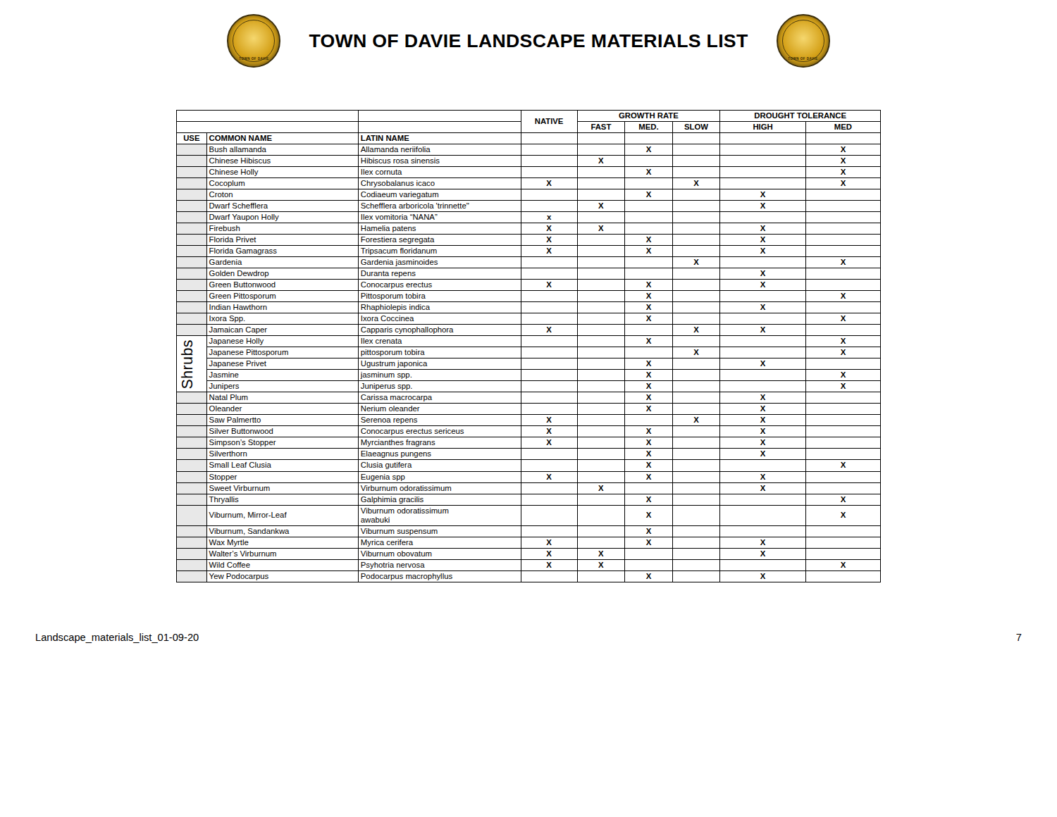TOWN OF DAVIE LANDSCAPE MATERIALS LIST
| | | NATIVE | GROWTH RATE | DROUGHT TOLERANCE |
| --- | --- | --- | --- | --- |
| | | FAST | MED. | SLOW | HIGH | MED |
| USE | COMMON NAME | LATIN NAME | | | | | | |
| | Bush allamanda | Allamanda neriifolia | | | X | | | X |
| | Chinese Hibiscus | Hibiscus rosa sinensis | | X | | | | X |
| | Chinese Holly | Ilex cornuta | | | X | | | X |
| | Cocoplum | Chrysobalanus icaco | X | | | X | | X |
| | Croton | Codiaeum variegatum | | | X | | X | |
| | Dwarf Schefflera | Schefflera arboricola 'trinnette" | | X | | | X | |
| | Dwarf Yaupon Holly | Ilex vomitoria “NANA” | x | | | | | |
| | Firebush | Hamelia patens | X | X | | | X | |
| | Florida Privet | Forestiera segregata | X | | X | | X | |
| | Florida Gamagrass | Tripsacum floridanum | X | | X | | X | |
| | Gardenia | Gardenia jasminoides | | | | X | | X |
| | Golden Dewdrop | Duranta repens | | | | | X | |
| | Green Buttonwood | Conocarpus erectus | X | | X | | X | |
| | Green Pittosporum | Pittosporum tobira | | | X | | | X |
| | Indian Hawthorn | Rhaphiolepis indica | | | X | | X | |
| | Ixora Spp. | Ixora Coccinea | | | X | | | X |
| | Jamaican Caper | Capparis cynophallophora | X | | | X | X | |
| Shrubs | Japanese Holly | Ilex crenata | | | X | | | X |
| Japanese Pittosporum | pittosporum tobira | | | | X | | X |
| Japanese Privet | Ugustrum japonica | | | X | | X | |
| Jasmine | jasminum spp. | | | X | | | X |
| Junipers | Juniperus spp. | | | X | | | X |
| | Natal Plum | Carissa macrocarpa | | | X | | X | |
| | Oleander | Nerium oleander | | | X | | X | |
| | Saw Palmertto | Serenoa repens | X | | | X | X | |
| | Silver Buttonwood | Conocarpus erectus sericeus | X | | X | | X | |
| | Simpson’s Stopper | Myrcianthes fragrans | X | | X | | X | |
| | Silverthorn | Elaeagnus pungens | | | X | | X | |
| | Small Leaf Clusia | Clusia gutifera | | | X | | | X |
| | Stopper | Eugenia spp | X | | X | | X | |
| | Sweet Virburnum | Virburnum odoratissimum | | X | | | X | |
| | Thryallis | Galphimia gracilis | | | X | | | X |
| | Viburnum, Mirror-Leaf | Viburnum odoratissimum awabuki | | | X | | | X |
| | Viburnum, Sandankwa | Viburnum suspensum | | | X | | | |
| | Wax Myrtle | Myrica cerifera | X | | X | | X | |
| | Walter’s Virburnum | Viburnum obovatum | X | X | | | X | |
| | Wild Coffee | Psyhotria nervosa | X | X | | | | X |
| | Yew Podocarpus | Podocarpus macrophyllus | | | X | | X | |
Landscape_materials_list_01-09-20
7